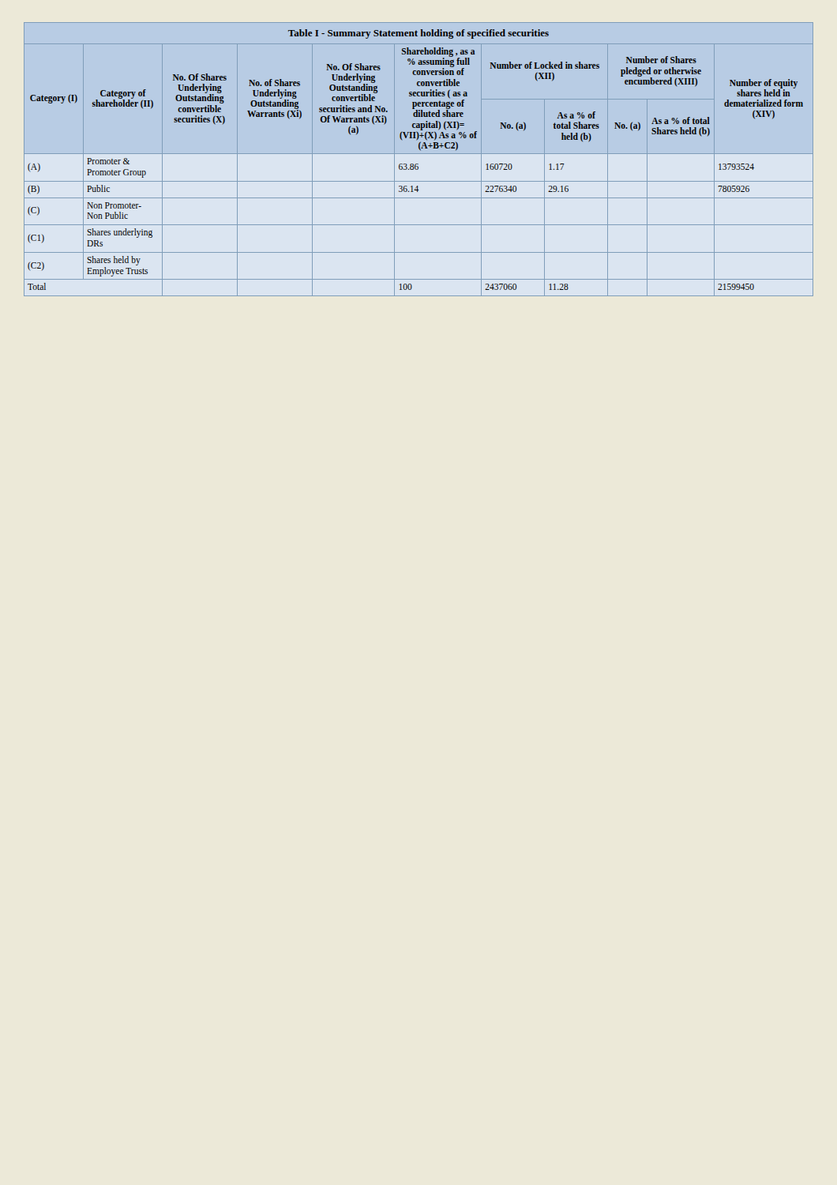Table I - Summary Statement holding of specified securities
| Category (I) | Category of shareholder (II) | No. Of Shares Underlying Outstanding convertible securities (X) | No. of Shares Underlying Outstanding Warrants (Xi) | No. Of Shares Underlying Outstanding convertible securities and No. Of Warrants (Xi) (a) | Shareholding , as a % assuming full conversion of convertible securities ( as a percentage of diluted share capital) (XI)= (VII)+(X) As a % of (A+B+C2) | Number of Locked in shares (XII) | Number of Shares pledged or otherwise encumbered (XIII) | Number of equity shares held in dematerialized form (XIV) |
| --- | --- | --- | --- | --- | --- | --- | --- | --- |
| No. (a) | As a % of total Shares held (b) | No. (a) | As a % of total Shares held (b) |
| (A) | Promoter & Promoter Group | | | | 63.86 | 160720 | 1.17 | | | 13793524 |
| (B) | Public | | | | 36.14 | 2276340 | 29.16 | | | 7805926 |
| (C) | Non Promoter- Non Public | | | | | | | | | |
| (C1) | Shares underlying DRs | | | | | | | | | |
| (C2) | Shares held by Employee Trusts | | | | | | | | | |
| Total | | | | 100 | 2437060 | 11.28 | | | 21599450 |